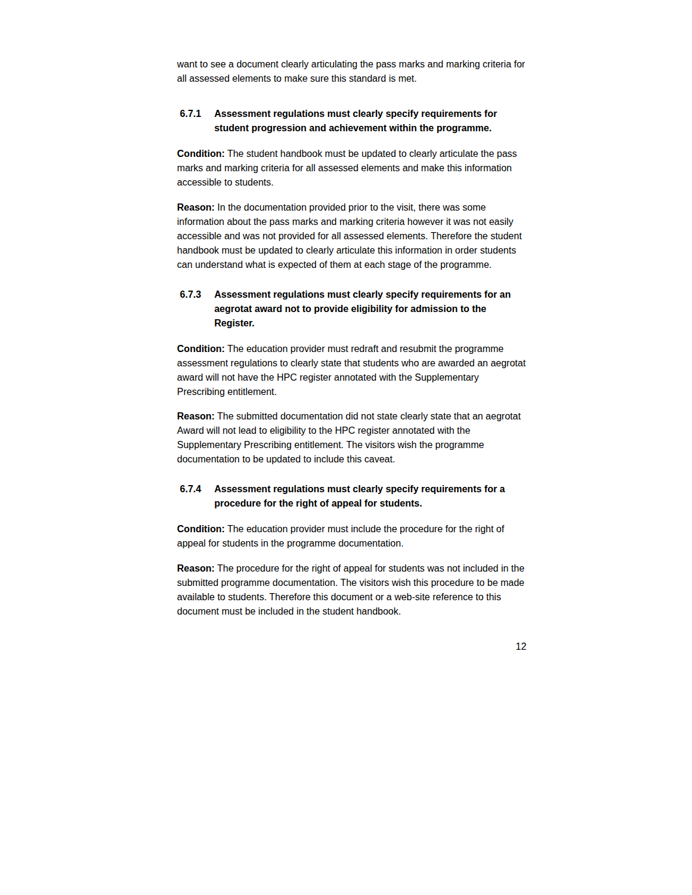want to see a document clearly articulating the pass marks and marking criteria for all assessed elements to make sure this standard is met.
6.7.1 Assessment regulations must clearly specify requirements for student progression and achievement within the programme.
Condition: The student handbook must be updated to clearly articulate the pass marks and marking criteria for all assessed elements and make this information accessible to students.
Reason: In the documentation provided prior to the visit, there was some information about the pass marks and marking criteria however it was not easily accessible and was not provided for all assessed elements. Therefore the student handbook must be updated to clearly articulate this information in order students can understand what is expected of them at each stage of the programme.
6.7.3 Assessment regulations must clearly specify requirements for an aegrotat award not to provide eligibility for admission to the Register.
Condition: The education provider must redraft and resubmit the programme assessment regulations to clearly state that students who are awarded an aegrotat award will not have the HPC register annotated with the Supplementary Prescribing entitlement.
Reason: The submitted documentation did not state clearly state that an aegrotat Award will not lead to eligibility to the HPC register annotated with the Supplementary Prescribing entitlement. The visitors wish the programme documentation to be updated to include this caveat.
6.7.4 Assessment regulations must clearly specify requirements for a procedure for the right of appeal for students.
Condition: The education provider must include the procedure for the right of appeal for students in the programme documentation.
Reason: The procedure for the right of appeal for students was not included in the submitted programme documentation. The visitors wish this procedure to be made available to students. Therefore this document or a web-site reference to this document must be included in the student handbook.
12